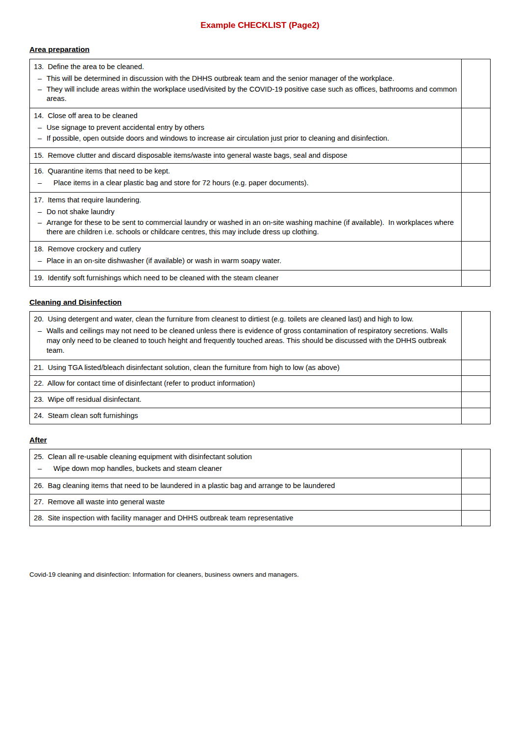Example CHECKLIST (Page2)
Area preparation
| 13. Define the area to be cleaned. This will be determined in discussion with the DHHS outbreak team and the senior manager of the workplace. They will include areas within the workplace used/visited by the COVID-19 positive case such as offices, bathrooms and common areas. | |
| 14. Close off area to be cleaned Use signage to prevent accidental entry by others If possible, open outside doors and windows to increase air circulation just prior to cleaning and disinfection. | |
| 15. Remove clutter and discard disposable items/waste into general waste bags, seal and dispose | |
| 16. Quarantine items that need to be kept. Place items in a clear plastic bag and store for 72 hours (e.g. paper documents). | |
| 17. Items that require laundering. Do not shake laundry Arrange for these to be sent to commercial laundry or washed in an on-site washing machine (if available). In workplaces where there are children i.e. schools or childcare centres, this may include dress up clothing. | |
| 18. Remove crockery and cutlery Place in an on-site dishwasher (if available) or wash in warm soapy water. | |
| 19. Identify soft furnishings which need to be cleaned with the steam cleaner | |
Cleaning and Disinfection
| 20. Using detergent and water, clean the furniture from cleanest to dirtiest (e.g. toilets are cleaned last) and high to low. Walls and ceilings may not need to be cleaned unless there is evidence of gross contamination of respiratory secretions. Walls may only need to be cleaned to touch height and frequently touched areas. This should be discussed with the DHHS outbreak team. | |
| 21. Using TGA listed/bleach disinfectant solution, clean the furniture from high to low (as above) | |
| 22. Allow for contact time of disinfectant (refer to product information) | |
| 23. Wipe off residual disinfectant. | |
| 24. Steam clean soft furnishings | |
After
| 25. Clean all re-usable cleaning equipment with disinfectant solution Wipe down mop handles, buckets and steam cleaner | |
| 26. Bag cleaning items that need to be laundered in a plastic bag and arrange to be laundered | |
| 27. Remove all waste into general waste | |
| 28. Site inspection with facility manager and DHHS outbreak team representative | |
Covid-19 cleaning and disinfection: Information for cleaners, business owners and managers.